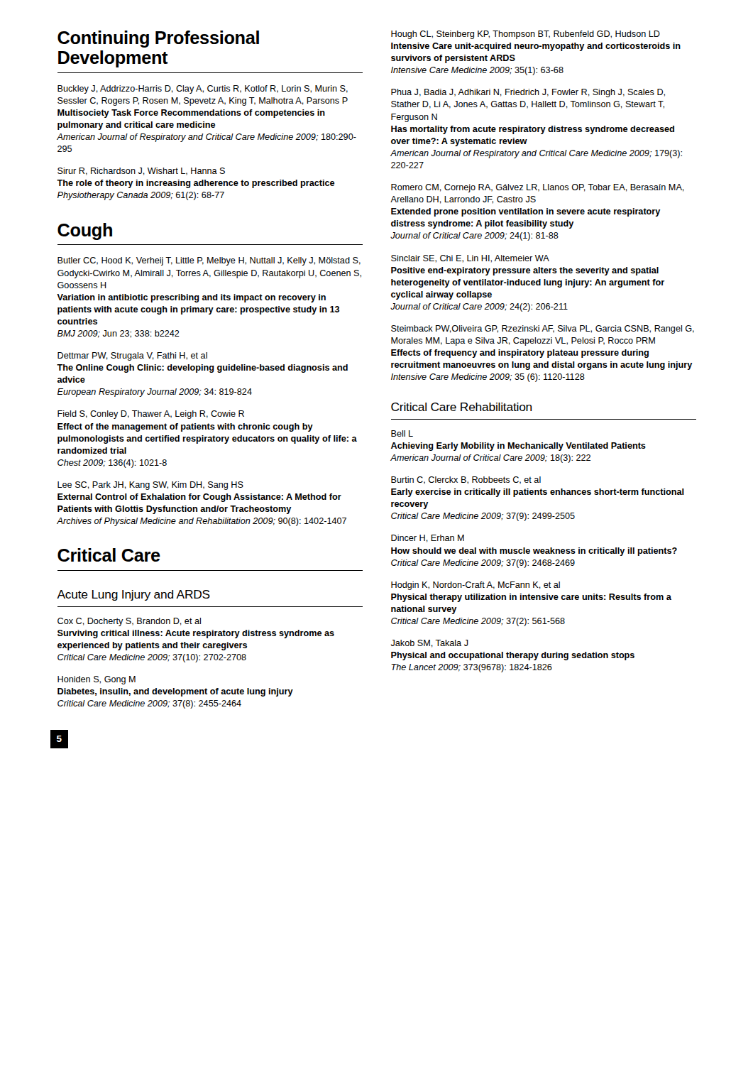Continuing Professional Development
Buckley J, Addrizzo-Harris D, Clay A, Curtis R, Kotlof R, Lorin S, Murin S, Sessler C, Rogers P, Rosen M, Spevetz A, King T, Malhotra A, Parsons P
Multisociety Task Force Recommendations of competencies in pulmonary and critical care medicine
American Journal of Respiratory and Critical Care Medicine 2009; 180:290-295
Sirur R, Richardson J, Wishart L, Hanna S
The role of theory in increasing adherence to prescribed practice
Physiotherapy Canada 2009; 61(2): 68-77
Cough
Butler CC, Hood K, Verheij T, Little P, Melbye H, Nuttall J, Kelly J, Mölstad S, Godycki-Cwirko M, Almirall J, Torres A, Gillespie D, Rautakorpi U, Coenen S, Goossens H
Variation in antibiotic prescribing and its impact on recovery in patients with acute cough in primary care: prospective study in 13 countries
BMJ 2009; Jun 23; 338: b2242
Dettmar PW, Strugala V, Fathi H, et al
The Online Cough Clinic: developing guideline-based diagnosis and advice
European Respiratory Journal 2009; 34: 819-824
Field S, Conley D, Thawer A, Leigh R, Cowie R
Effect of the management of patients with chronic cough by pulmonologists and certified respiratory educators on quality of life: a randomized trial
Chest 2009; 136(4): 1021-8
Lee SC, Park JH, Kang SW, Kim DH, Sang HS
External Control of Exhalation for Cough Assistance: A Method for Patients with Glottis Dysfunction and/or Tracheostomy
Archives of Physical Medicine and Rehabilitation 2009; 90(8): 1402-1407
Critical Care
Acute Lung Injury and ARDS
Cox C, Docherty S, Brandon D, et al
Surviving critical illness: Acute respiratory distress syndrome as experienced by patients and their caregivers
Critical Care Medicine 2009; 37(10): 2702-2708
Honiden S, Gong M
Diabetes, insulin, and development of acute lung injury
Critical Care Medicine 2009; 37(8): 2455-2464
Hough CL, Steinberg KP, Thompson BT, Rubenfeld GD, Hudson LD
Intensive Care unit-acquired neuro-myopathy and corticosteroids in survivors of persistent ARDS
Intensive Care Medicine 2009; 35(1): 63-68
Phua J, Badia J, Adhikari N, Friedrich J, Fowler R, Singh J, Scales D, Stather D, Li A, Jones A, Gattas D, Hallett D, Tomlinson G, Stewart T, Ferguson N
Has mortality from acute respiratory distress syndrome decreased over time?: A systematic review
American Journal of Respiratory and Critical Care Medicine 2009; 179(3): 220-227
Romero CM, Cornejo RA, Gálvez LR, Llanos OP, Tobar EA, Berasaín MA, Arellano DH, Larrondo JF, Castro JS
Extended prone position ventilation in severe acute respiratory distress syndrome: A pilot feasibility study
Journal of Critical Care 2009; 24(1): 81-88
Sinclair SE, Chi E, Lin HI, Altemeier WA
Positive end-expiratory pressure alters the severity and spatial heterogeneity of ventilator-induced lung injury: An argument for cyclical airway collapse
Journal of Critical Care 2009; 24(2): 206-211
Steimback PW,Oliveira GP, Rzezinski AF, Silva PL, Garcia CSNB, Rangel G, Morales MM, Lapa e Silva JR, Capelozzi VL, Pelosi P, Rocco PRM
Effects of frequency and inspiratory plateau pressure during recruitment manoeuvres on lung and distal organs in acute lung injury
Intensive Care Medicine 2009; 35 (6): 1120-1128
Critical Care Rehabilitation
Bell L
Achieving Early Mobility in Mechanically Ventilated Patients
American Journal of Critical Care 2009; 18(3): 222
Burtin C, Clerckx B, Robbeets C, et al
Early exercise in critically ill patients enhances short-term functional recovery
Critical Care Medicine 2009; 37(9): 2499-2505
Dincer H, Erhan M
How should we deal with muscle weakness in critically ill patients?
Critical Care Medicine 2009; 37(9): 2468-2469
Hodgin K, Nordon-Craft A, McFann K, et al
Physical therapy utilization in intensive care units: Results from a national survey
Critical Care Medicine 2009; 37(2): 561-568
Jakob SM, Takala J
Physical and occupational therapy during sedation stops
The Lancet 2009; 373(9678): 1824-1826
5